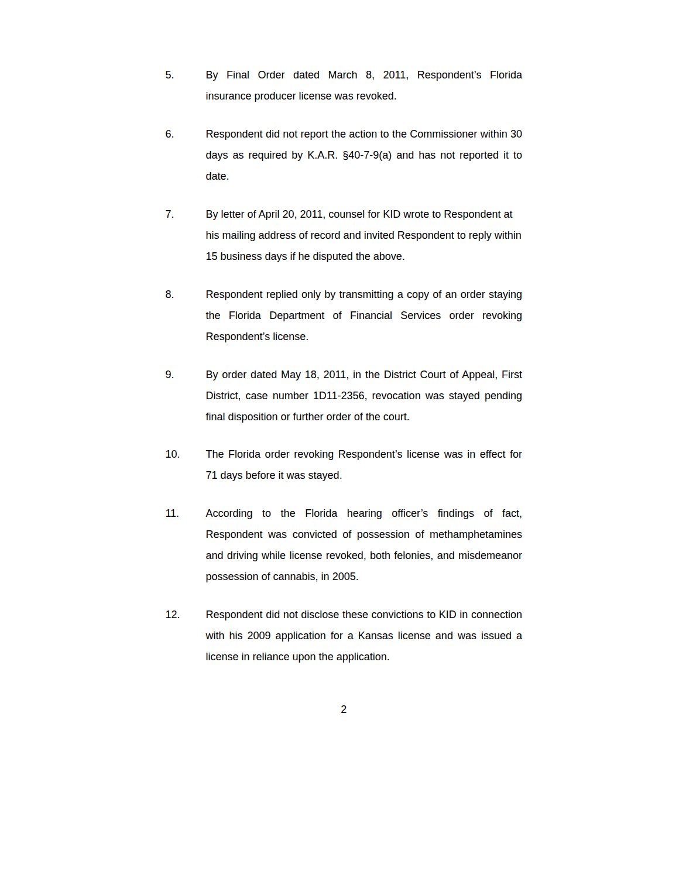5. By Final Order dated March 8, 2011, Respondent’s Florida insurance producer license was revoked.
6. Respondent did not report the action to the Commissioner within 30 days as required by K.A.R. §40-7-9(a) and has not reported it to date.
7. By letter of April 20, 2011, counsel for KID wrote to Respondent at his mailing address of record and invited Respondent to reply within 15 business days if he disputed the above.
8. Respondent replied only by transmitting a copy of an order staying the Florida Department of Financial Services order revoking Respondent’s license.
9. By order dated May 18, 2011, in the District Court of Appeal, First District, case number 1D11-2356, revocation was stayed pending final disposition or further order of the court.
10. The Florida order revoking Respondent’s license was in effect for 71 days before it was stayed.
11. According to the Florida hearing officer’s findings of fact, Respondent was convicted of possession of methamphetamines and driving while license revoked, both felonies, and misdemeanor possession of cannabis, in 2005.
12. Respondent did not disclose these convictions to KID in connection with his 2009 application for a Kansas license and was issued a license in reliance upon the application.
2